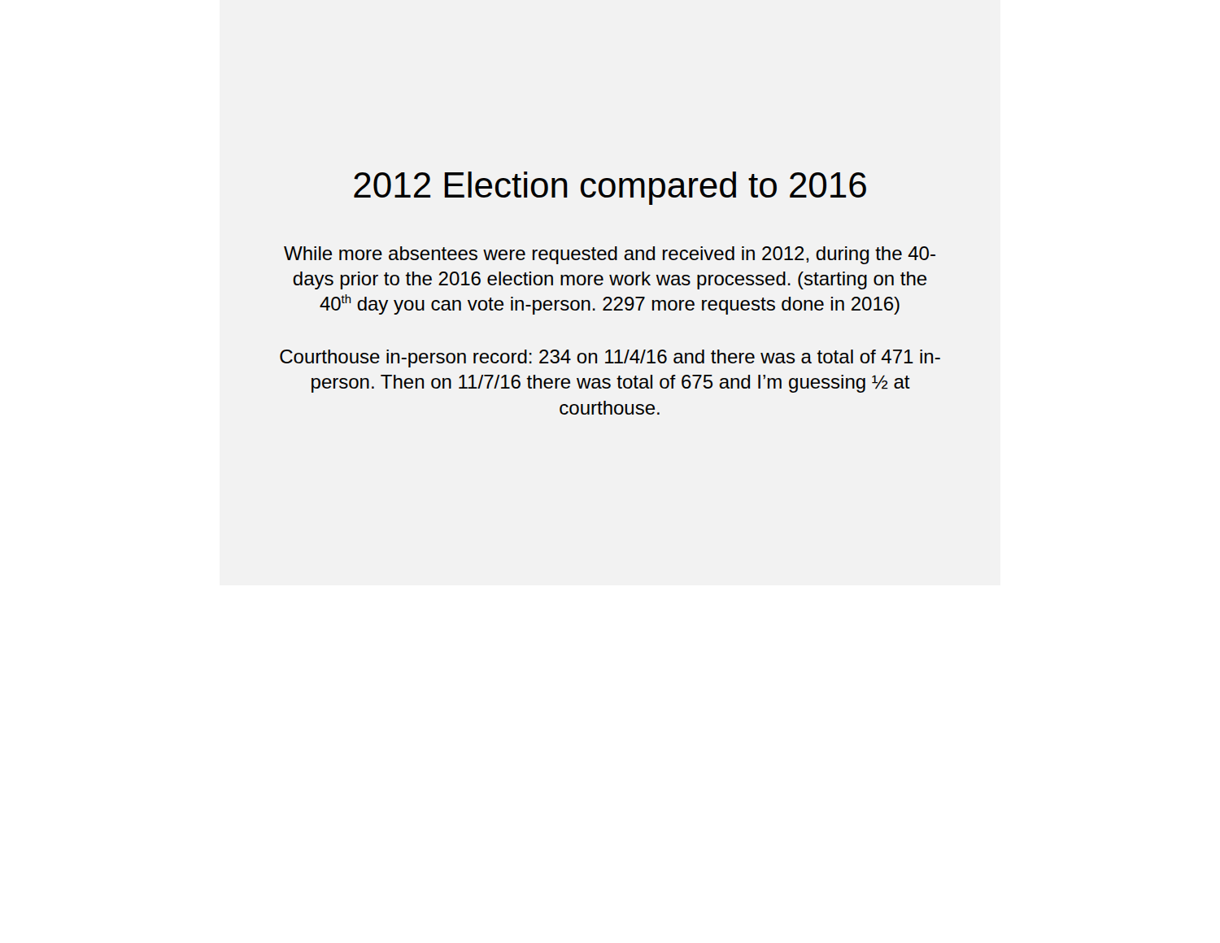2012 Election compared to 2016
While more absentees were requested and received in 2012, during the 40-days prior to the 2016 election more work was processed. (starting on the 40th day you can vote in-person. 2297 more requests done in 2016)
Courthouse in-person record: 234 on 11/4/16 and there was a total of 471 in-person. Then on 11/7/16 there was total of 675 and I’m guessing ½ at courthouse.